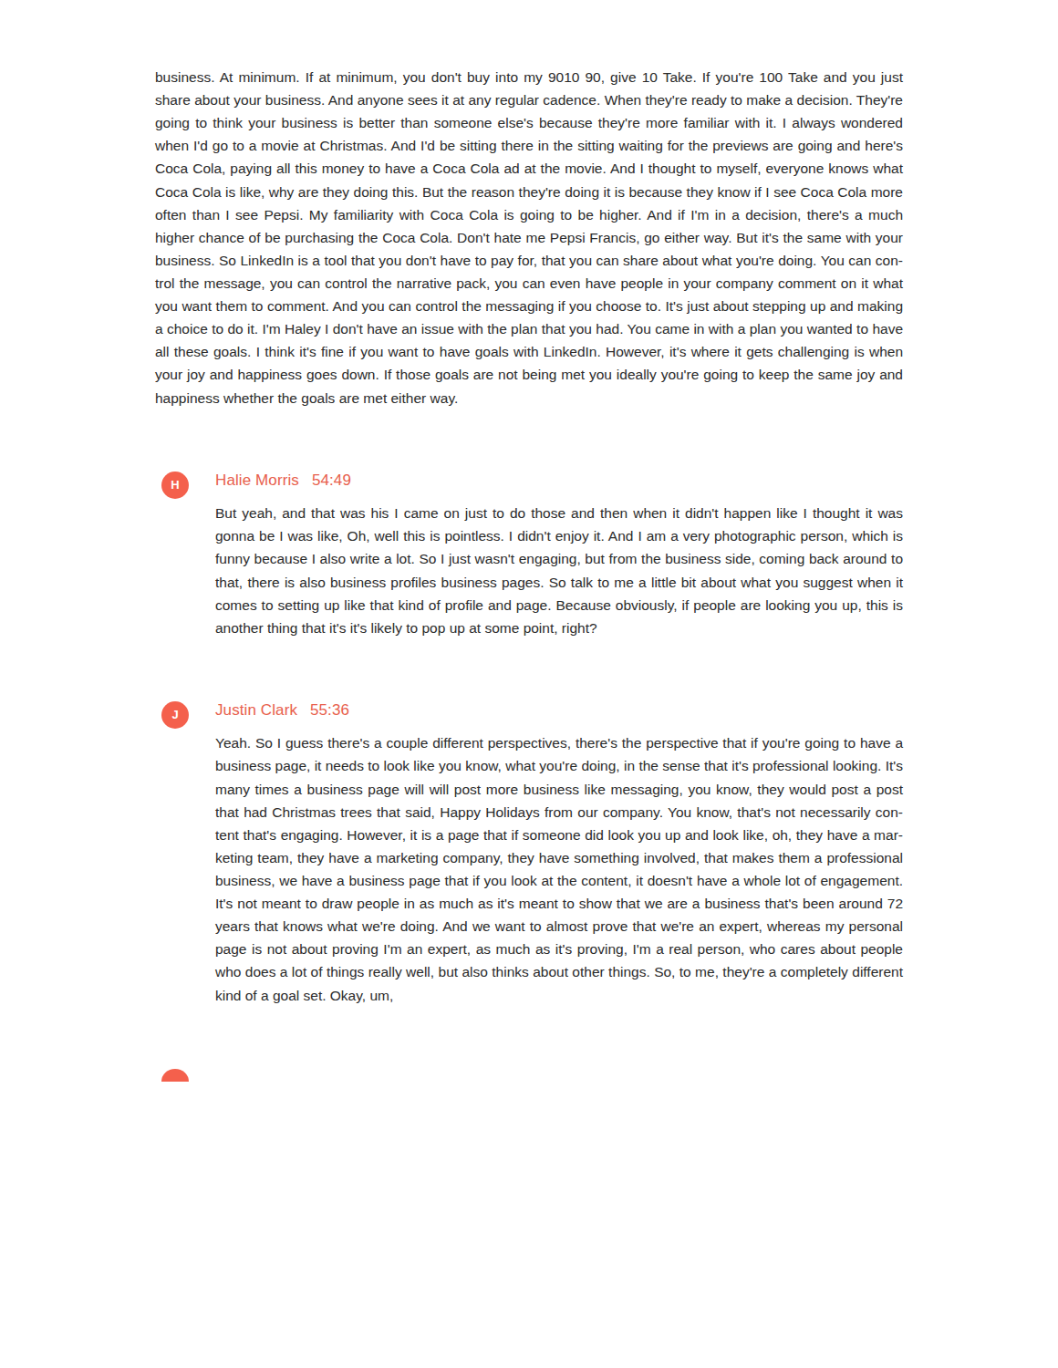business. At minimum. If at minimum, you don't buy into my 9010 90, give 10 Take. If you're 100 Take and you just share about your business. And anyone sees it at any regular cadence. When they're ready to make a decision. They're going to think your business is better than someone else's because they're more familiar with it. I always wondered when I'd go to a movie at Christmas. And I'd be sitting there in the sitting waiting for the previews are going and here's Coca Cola, paying all this money to have a Coca Cola ad at the movie. And I thought to myself, everyone knows what Coca Cola is like, why are they doing this. But the reason they're doing it is because they know if I see Coca Cola more often than I see Pepsi. My familiarity with Coca Cola is going to be higher. And if I'm in a decision, there's a much higher chance of be purchasing the Coca Cola. Don't hate me Pepsi Francis, go either way. But it's the same with your business. So LinkedIn is a tool that you don't have to pay for, that you can share about what you're doing. You can control the message, you can control the narrative pack, you can even have people in your company comment on it what you want them to comment. And you can control the messaging if you choose to. It's just about stepping up and making a choice to do it. I'm Haley I don't have an issue with the plan that you had. You came in with a plan you wanted to have all these goals. I think it's fine if you want to have goals with LinkedIn. However, it's where it gets challenging is when your joy and happiness goes down. If those goals are not being met you ideally you're going to keep the same joy and happiness whether the goals are met either way.
H
Halie Morris 54:49
But yeah, and that was his I came on just to do those and then when it didn't happen like I thought it was gonna be I was like, Oh, well this is pointless. I didn't enjoy it. And I am a very photographic person, which is funny because I also write a lot. So I just wasn't engaging, but from the business side, coming back around to that, there is also business profiles business pages. So talk to me a little bit about what you suggest when it comes to setting up like that kind of profile and page. Because obviously, if people are looking you up, this is another thing that it's it's likely to pop up at some point, right?
J
Justin Clark 55:36
Yeah. So I guess there's a couple different perspectives, there's the perspective that if you're going to have a business page, it needs to look like you know, what you're doing, in the sense that it's professional looking. It's many times a business page will will post more business like messaging, you know, they would post a post that had Christmas trees that said, Happy Holidays from our company. You know, that's not necessarily content that's engaging. However, it is a page that if someone did look you up and look like, oh, they have a marketing team, they have a marketing company, they have something involved, that makes them a professional business, we have a business page that if you look at the content, it doesn't have a whole lot of engagement. It's not meant to draw people in as much as it's meant to show that we are a business that's been around 72 years that knows what we're doing. And we want to almost prove that we're an expert, whereas my personal page is not about proving I'm an expert, as much as it's proving, I'm a real person, who cares about people who does a lot of things really well, but also thinks about other things. So, to me, they're a completely different kind of a goal set. Okay, um,